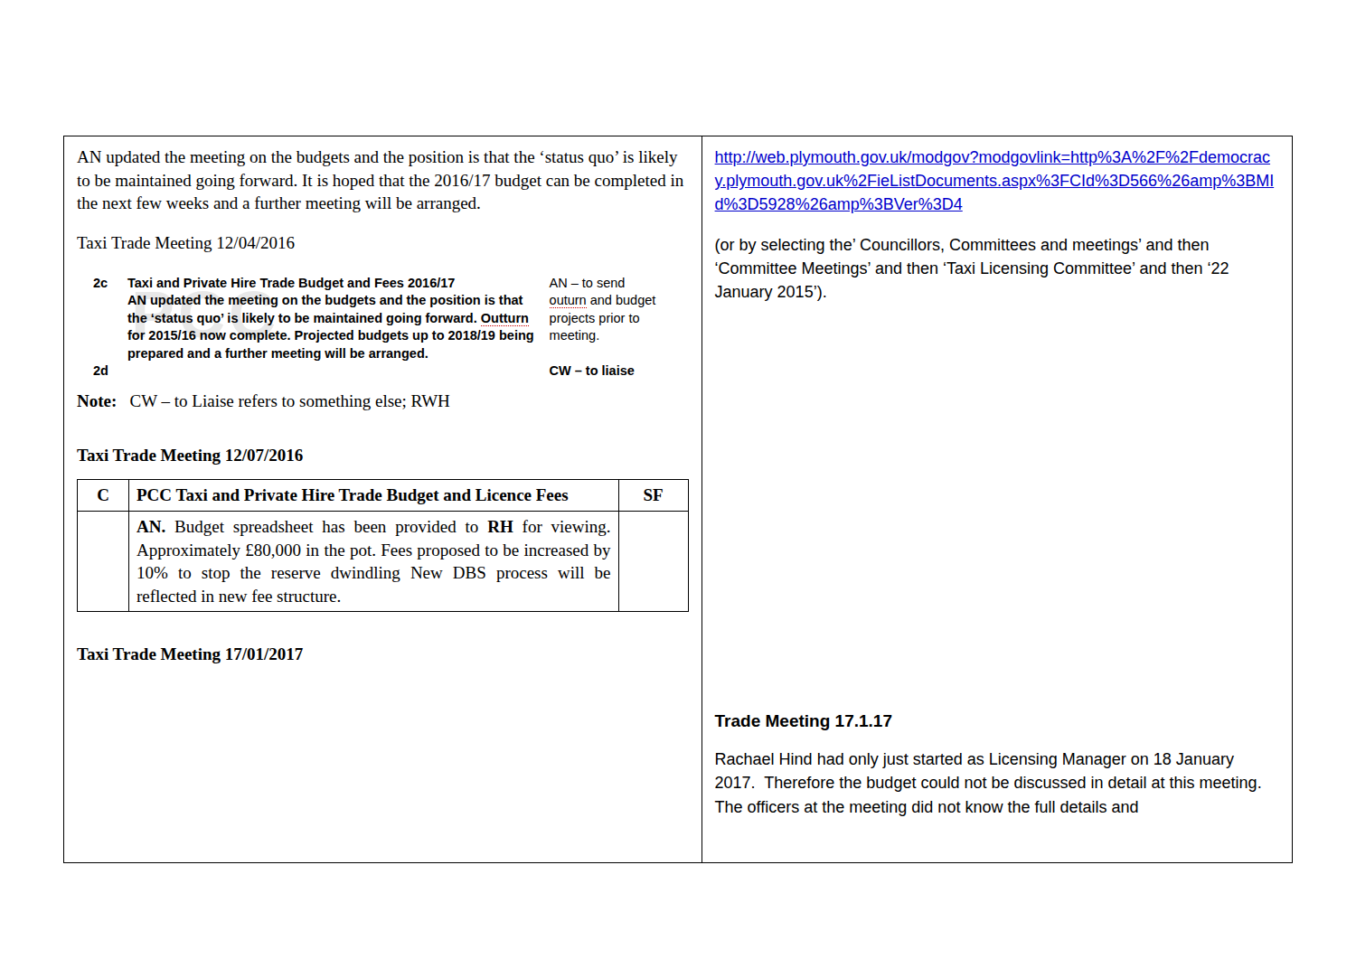| AN updated the meeting on the budgets and the position is that the ‘status quo’ is likely to be maintained going forward. It is hoped that the 2016/17 budget can be completed in the next few weeks and a further meeting will be arranged. Taxi Trade Meeting 12/04/2016 PCC / 2c / Taxi and Private Hire Trade Budget and Fees 2016/17 / AN – to send / / / AN updated the meeting on the budgets and the position is that the ‘status quo’ is likely to be maintained going forward. Outturn for 2015/16 now complete. Projected budgets up to 2018/19 being prepared and a further meeting will be arranged. / outurn and budget projects prior to meeting. / / 2d / / CW – to liaise / Note: CW – to Liaise refers to something else; RWH Taxi Trade Meeting 12/07/2016 / C / PCC Taxi and Private Hire Trade Budget and Licence Fees / SF / / / AN. Budget spreadsheet has been provided to RH for viewing. Approximately £80,000 in the pot. Fees proposed to be increased by 10% to stop the reserve dwindling New DBS process will be reflected in new fee structure. / / Taxi Trade Meeting 17/01/2017 | http://web.plymouth.gov.uk/modgov?modgovlink=http%3A%2F%2Fdemocracy.plymouth.gov.uk%2FieListDocuments.aspx%3FCId%3D566%26amp%3BMId%3D5928%26amp%3BVer%3D4 (or by selecting the’ Councillors, Committees and meetings’ and then ‘Committee Meetings’ and then ‘Taxi Licensing Committee’ and then ‘22 January 2015’). Trade Meeting 17.1.17 Rachael Hind had only just started as Licensing Manager on 18 January 2017. Therefore the budget could not be discussed in detail at this meeting. The officers at the meeting did not know the full details and |